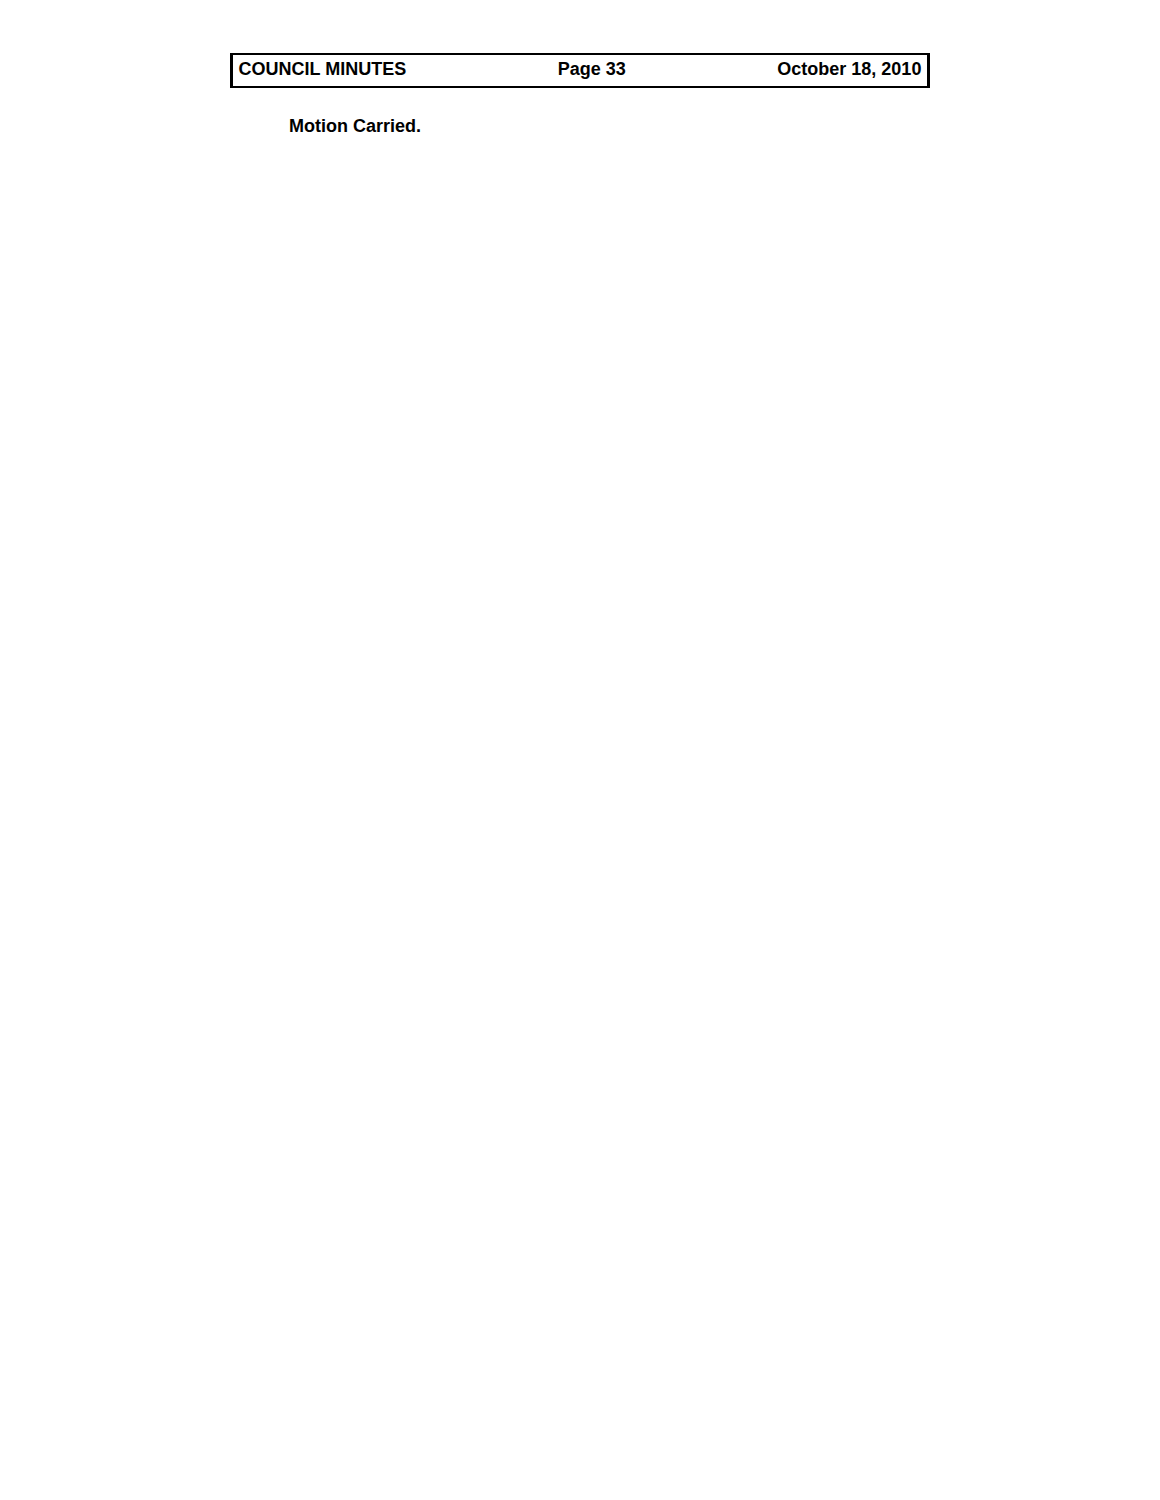COUNCIL MINUTES
Page 33
October 18, 2010
Motion Carried.